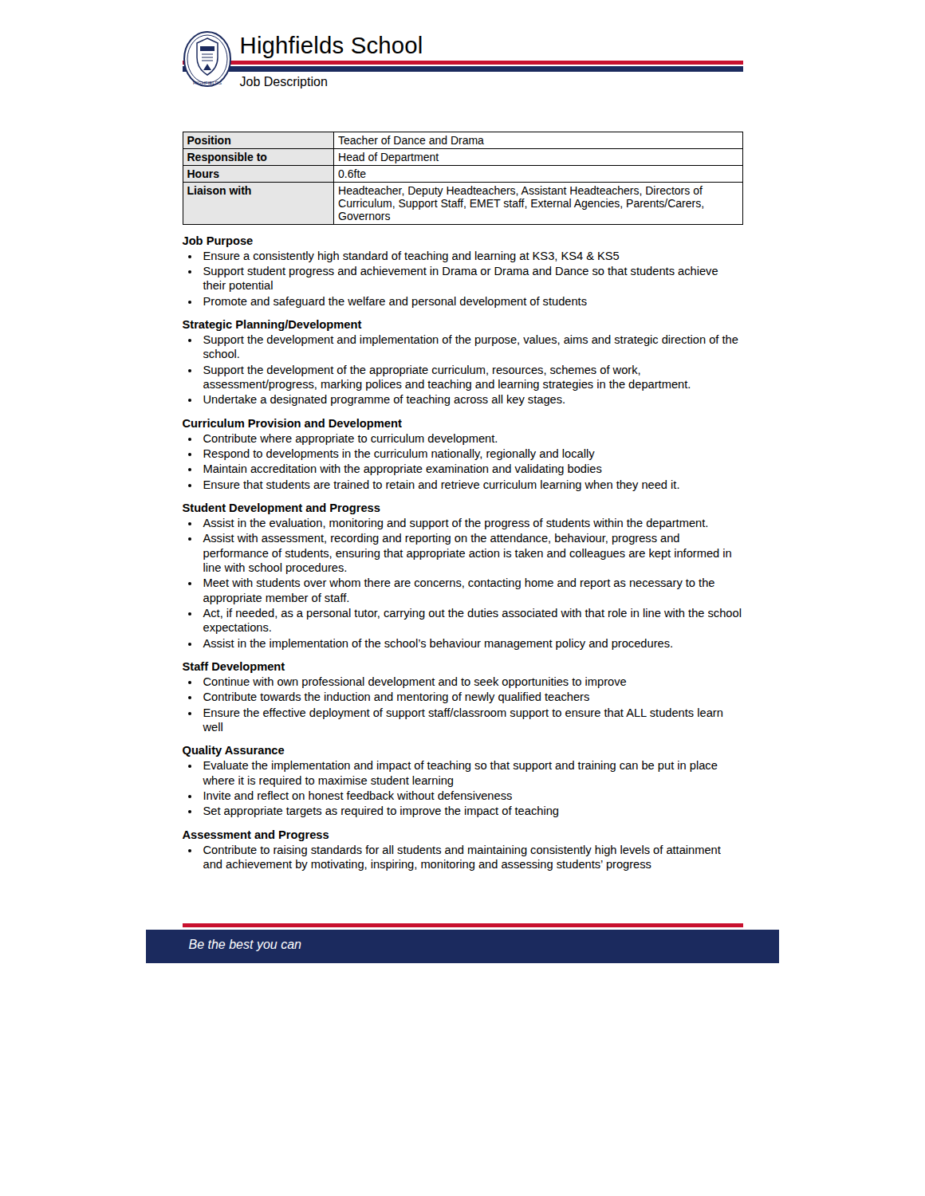HIGHFIELDS
Highfields School
Job Description
| Position | Teacher of Dance and Drama |
| Responsible to | Head of Department |
| Hours | 0.6fte |
| Liaison with | Headteacher, Deputy Headteachers, Assistant Headteachers, Directors of Curriculum, Support Staff, EMET staff, External Agencies, Parents/Carers, Governors |
Job Purpose
Ensure a consistently high standard of teaching and learning at KS3, KS4 & KS5
Support student progress and achievement in Drama or Drama and Dance so that students achieve their potential
Promote and safeguard the welfare and personal development of students
Strategic Planning/Development
Support the development and implementation of the purpose, values, aims and strategic direction of the school.
Support the development of the appropriate curriculum, resources, schemes of work, assessment/progress, marking polices and teaching and learning strategies in the department.
Undertake a designated programme of teaching across all key stages.
Curriculum Provision and Development
Contribute where appropriate to curriculum development.
Respond to developments in the curriculum nationally, regionally and locally
Maintain accreditation with the appropriate examination and validating bodies
Ensure that students are trained to retain and retrieve curriculum learning when they need it.
Student Development and Progress
Assist in the evaluation, monitoring and support of the progress of students within the department.
Assist with assessment, recording and reporting on the attendance, behaviour, progress and performance of students, ensuring that appropriate action is taken and colleagues are kept informed in line with school procedures.
Meet with students over whom there are concerns, contacting home and report as necessary to the appropriate member of staff.
Act, if needed, as a personal tutor, carrying out the duties associated with that role in line with the school expectations.
Assist in the implementation of the school’s behaviour management policy and procedures.
Staff Development
Continue with own professional development and to seek opportunities to improve
Contribute towards the induction and mentoring of newly qualified teachers
Ensure the effective deployment of support staff/classroom support to ensure that ALL students learn well
Quality Assurance
Evaluate the implementation and impact of teaching so that support and training can be put in place where it is required to maximise student learning
Invite and reflect on honest feedback without defensiveness
Set appropriate targets as required to improve the impact of teaching
Assessment and Progress
Contribute to raising standards for all students and maintaining consistently high levels of attainment and achievement by motivating, inspiring, monitoring and assessing students’ progress
Be the best you can